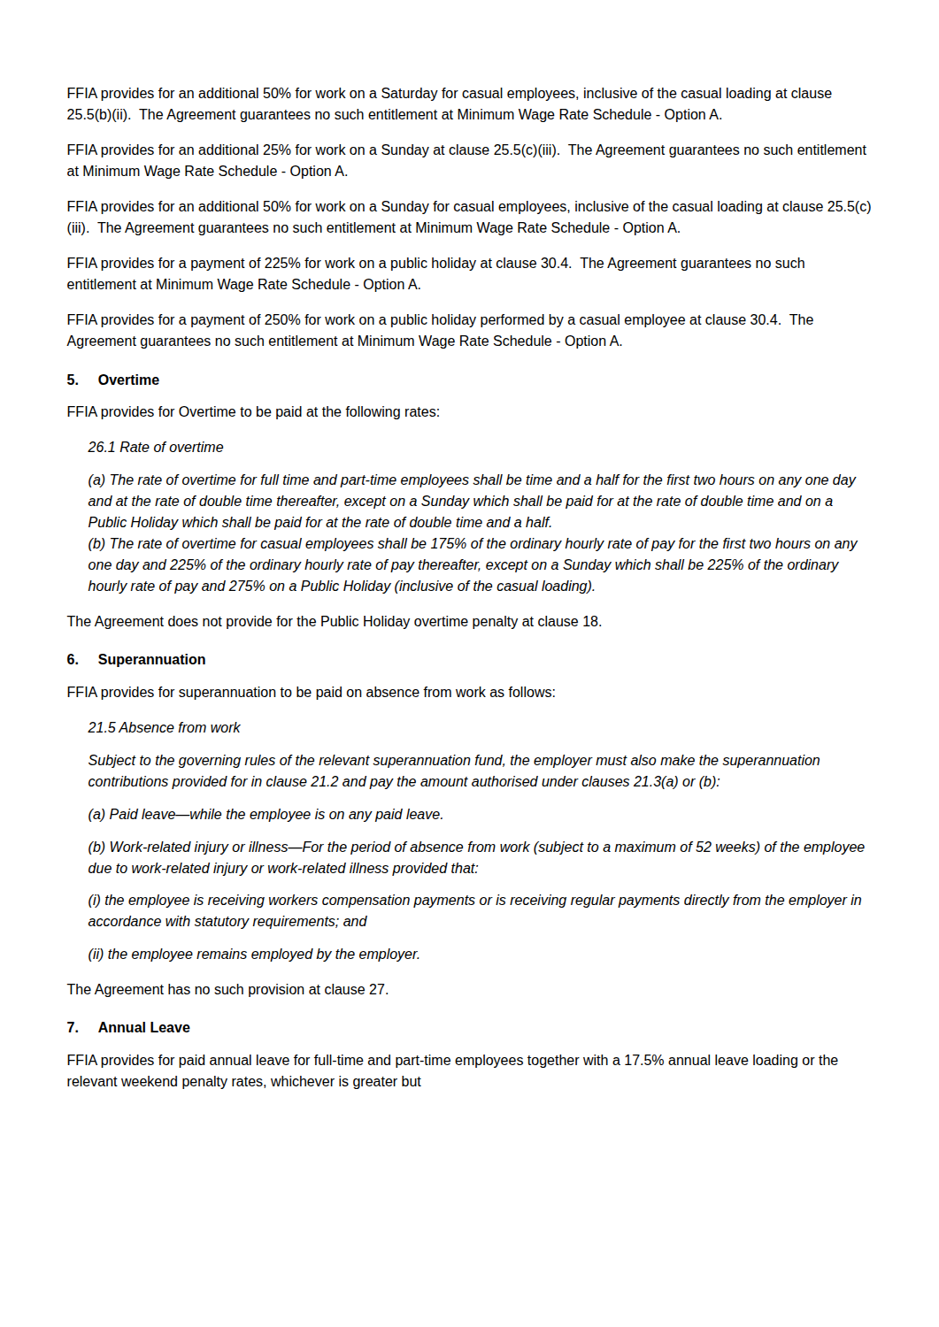FFIA provides for an additional 50% for work on a Saturday for casual employees, inclusive of the casual loading at clause 25.5(b)(ii). The Agreement guarantees no such entitlement at Minimum Wage Rate Schedule - Option A.
FFIA provides for an additional 25% for work on a Sunday at clause 25.5(c)(iii). The Agreement guarantees no such entitlement at Minimum Wage Rate Schedule - Option A.
FFIA provides for an additional 50% for work on a Sunday for casual employees, inclusive of the casual loading at clause 25.5(c)(iii). The Agreement guarantees no such entitlement at Minimum Wage Rate Schedule - Option A.
FFIA provides for a payment of 225% for work on a public holiday at clause 30.4. The Agreement guarantees no such entitlement at Minimum Wage Rate Schedule - Option A.
FFIA provides for a payment of 250% for work on a public holiday performed by a casual employee at clause 30.4. The Agreement guarantees no such entitlement at Minimum Wage Rate Schedule - Option A.
5. Overtime
FFIA provides for Overtime to be paid at the following rates:
26.1 Rate of overtime
(a) The rate of overtime for full time and part-time employees shall be time and a half for the first two hours on any one day and at the rate of double time thereafter, except on a Sunday which shall be paid for at the rate of double time and on a Public Holiday which shall be paid for at the rate of double time and a half.
(b) The rate of overtime for casual employees shall be 175% of the ordinary hourly rate of pay for the first two hours on any one day and 225% of the ordinary hourly rate of pay thereafter, except on a Sunday which shall be 225% of the ordinary hourly rate of pay and 275% on a Public Holiday (inclusive of the casual loading).
The Agreement does not provide for the Public Holiday overtime penalty at clause 18.
6. Superannuation
FFIA provides for superannuation to be paid on absence from work as follows:
21.5 Absence from work
Subject to the governing rules of the relevant superannuation fund, the employer must also make the superannuation contributions provided for in clause 21.2 and pay the amount authorised under clauses 21.3(a) or (b):
(a) Paid leave—while the employee is on any paid leave.
(b) Work-related injury or illness—For the period of absence from work (subject to a maximum of 52 weeks) of the employee due to work-related injury or work-related illness provided that:
(i) the employee is receiving workers compensation payments or is receiving regular payments directly from the employer in accordance with statutory requirements; and
(ii) the employee remains employed by the employer.
The Agreement has no such provision at clause 27.
7. Annual Leave
FFIA provides for paid annual leave for full-time and part-time employees together with a 17.5% annual leave loading or the relevant weekend penalty rates, whichever is greater but